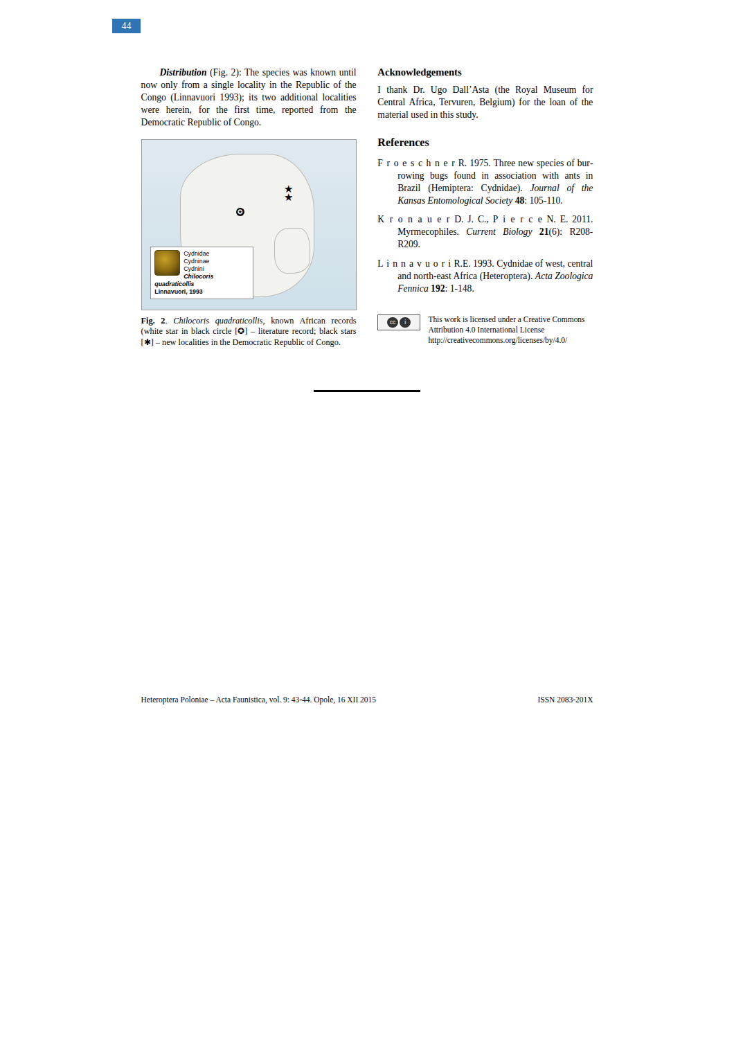44
Distribution (Fig. 2): The species was known until now only from a single locality in the Republic of the Congo (Linnavuori 1993); its two additional localities were herein, for the first time, reported from the Democratic Republic of Congo.
★
★
✪
Cydnidae
Cydninae
Cydnini
Chilocoris quadraticollis
Linnavuori, 1993
Fig. 2. Chilocoris quadraticollis, known African records (white star in black circle [✪] – literature record; black stars [✱] – new localities in the Democratic Republic of Congo.
Acknowledgements
I thank Dr. Ugo Dall’Asta (the Royal Museum for Central Africa, Tervuren, Belgium) for the loan of the material used in this study.
References
F r o e s c h n e r R. 1975. Three new species of burrowing bugs found in association with ants in Brazil (Hemiptera: Cydnidae). Journal of the Kansas Entomological Society 48: 105-110.
K r o n a u e r D. J. C., P i e r c e N. E. 2011. Myrmecophiles. Current Biology 21(6): R208-R209.
L i n n a v u o r i R.E. 1993. Cydnidae of west, central and north-east Africa (Heteroptera). Acta Zoologica Fennica 192: 1-148.
cc
i
This work is licensed under a Creative Commons Attribution 4.0 International License
http://creativecommons.org/licenses/by/4.0/
Heteroptera Poloniae – Acta Faunistica, vol. 9: 43-44. Opole, 16 XII 2015
ISSN 2083-201X